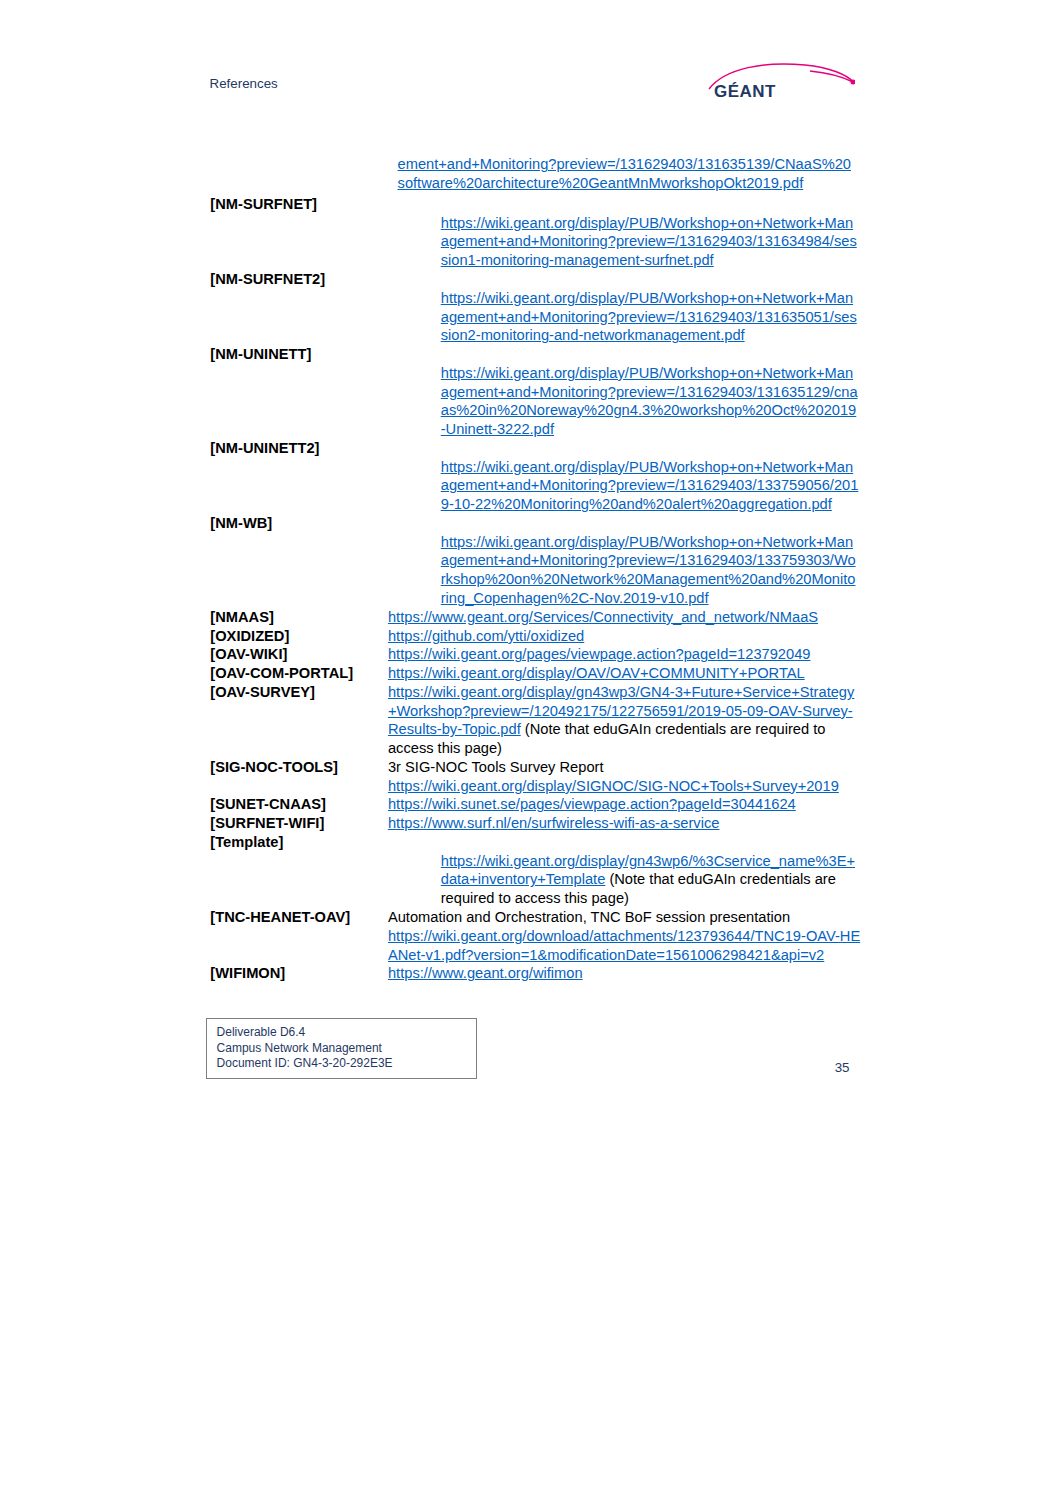References
GÉANT
ement+and+Monitoring?preview=/131629403/131635139/CNaaS%20software%20architecture%20GeantMnMworkshopOkt2019.pdf
| [NM-SURFNET] | |
| | https://wiki.geant.org/display/PUB/Workshop+on+Network+Management+and+Monitoring?preview=/131629403/131634984/session1-monitoring-management-surfnet.pdf |
| [NM-SURFNET2] | |
| | https://wiki.geant.org/display/PUB/Workshop+on+Network+Management+and+Monitoring?preview=/131629403/131635051/session2-monitoring-and-networkmanagement.pdf |
| [NM-UNINETT] | |
| | https://wiki.geant.org/display/PUB/Workshop+on+Network+Management+and+Monitoring?preview=/131629403/131635129/cnaas%20in%20Noreway%20gn4.3%20workshop%20Oct%202019-Uninett-3222.pdf |
| [NM-UNINETT2] | |
| | https://wiki.geant.org/display/PUB/Workshop+on+Network+Management+and+Monitoring?preview=/131629403/133759056/2019-10-22%20Monitoring%20and%20alert%20aggregation.pdf |
| [NM-WB] | |
| | https://wiki.geant.org/display/PUB/Workshop+on+Network+Management+and+Monitoring?preview=/131629403/133759303/Workshop%20on%20Network%20Management%20and%20Monitoring_Copenhagen%2C-Nov.2019-v10.pdf |
| [NMAAS] | https://www.geant.org/Services/Connectivity_and_network/NMaaS |
| [OXIDIZED] | https://github.com/ytti/oxidized |
| [OAV-WIKI] | https://wiki.geant.org/pages/viewpage.action?pageId=123792049 |
| [OAV-COM-PORTAL] | https://wiki.geant.org/display/OAV/OAV+COMMUNITY+PORTAL |
| [OAV-SURVEY] | https://wiki.geant.org/display/gn43wp3/GN4-3+Future+Service+Strategy+Workshop?preview=/120492175/122756591/2019-05-09-OAV-Survey-Results-by-Topic.pdf (Note that eduGAIn credentials are required to access this page) |
| [SIG-NOC-TOOLS] | 3r SIG-NOC Tools Survey Report https://wiki.geant.org/display/SIGNOC/SIG-NOC+Tools+Survey+2019 |
| [SUNET-CNAAS] | https://wiki.sunet.se/pages/viewpage.action?pageId=30441624 |
| [SURFNET-WIFI] | https://www.surf.nl/en/surfwireless-wifi-as-a-service |
| [Template] | |
| | https://wiki.geant.org/display/gn43wp6/%3Cservice_name%3E+data+inventory+Template (Note that eduGAIn credentials are required to access this page) |
| [TNC-HEANET-OAV] | Automation and Orchestration, TNC BoF session presentation https://wiki.geant.org/download/attachments/123793644/TNC19-OAV-HEANet-v1.pdf?version=1&modificationDate=1561006298421&api=v2 |
| [WIFIMON] | https://www.geant.org/wifimon |
Deliverable D6.4
Campus Network Management
Document ID: GN4-3-20-292E3E
35